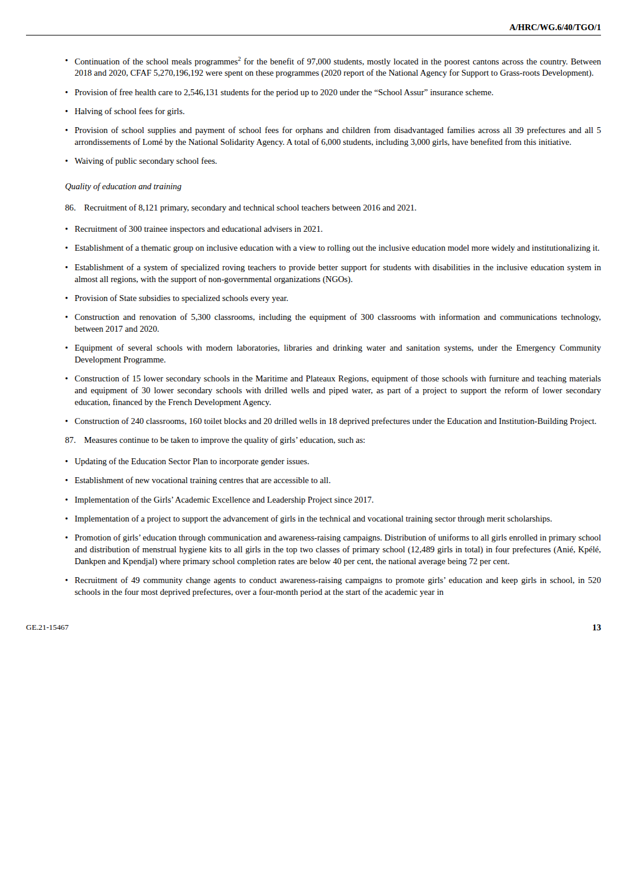A/HRC/WG.6/40/TGO/1
Continuation of the school meals programmes2 for the benefit of 97,000 students, mostly located in the poorest cantons across the country. Between 2018 and 2020, CFAF 5,270,196,192 were spent on these programmes (2020 report of the National Agency for Support to Grass-roots Development).
Provision of free health care to 2,546,131 students for the period up to 2020 under the “School Assur” insurance scheme.
Halving of school fees for girls.
Provision of school supplies and payment of school fees for orphans and children from disadvantaged families across all 39 prefectures and all 5 arrondissements of Lomé by the National Solidarity Agency. A total of 6,000 students, including 3,000 girls, have benefited from this initiative.
Waiving of public secondary school fees.
Quality of education and training
86. Recruitment of 8,121 primary, secondary and technical school teachers between 2016 and 2021.
Recruitment of 300 trainee inspectors and educational advisers in 2021.
Establishment of a thematic group on inclusive education with a view to rolling out the inclusive education model more widely and institutionalizing it.
Establishment of a system of specialized roving teachers to provide better support for students with disabilities in the inclusive education system in almost all regions, with the support of non-governmental organizations (NGOs).
Provision of State subsidies to specialized schools every year.
Construction and renovation of 5,300 classrooms, including the equipment of 300 classrooms with information and communications technology, between 2017 and 2020.
Equipment of several schools with modern laboratories, libraries and drinking water and sanitation systems, under the Emergency Community Development Programme.
Construction of 15 lower secondary schools in the Maritime and Plateaux Regions, equipment of those schools with furniture and teaching materials and equipment of 30 lower secondary schools with drilled wells and piped water, as part of a project to support the reform of lower secondary education, financed by the French Development Agency.
Construction of 240 classrooms, 160 toilet blocks and 20 drilled wells in 18 deprived prefectures under the Education and Institution-Building Project.
87. Measures continue to be taken to improve the quality of girls’ education, such as:
Updating of the Education Sector Plan to incorporate gender issues.
Establishment of new vocational training centres that are accessible to all.
Implementation of the Girls’ Academic Excellence and Leadership Project since 2017.
Implementation of a project to support the advancement of girls in the technical and vocational training sector through merit scholarships.
Promotion of girls’ education through communication and awareness-raising campaigns. Distribution of uniforms to all girls enrolled in primary school and distribution of menstrual hygiene kits to all girls in the top two classes of primary school (12,489 girls in total) in four prefectures (Anié, Kpélé, Dankpen and Kpendjal) where primary school completion rates are below 40 per cent, the national average being 72 per cent.
Recruitment of 49 community change agents to conduct awareness-raising campaigns to promote girls’ education and keep girls in school, in 520 schools in the four most deprived prefectures, over a four-month period at the start of the academic year in
GE.21-15467 13